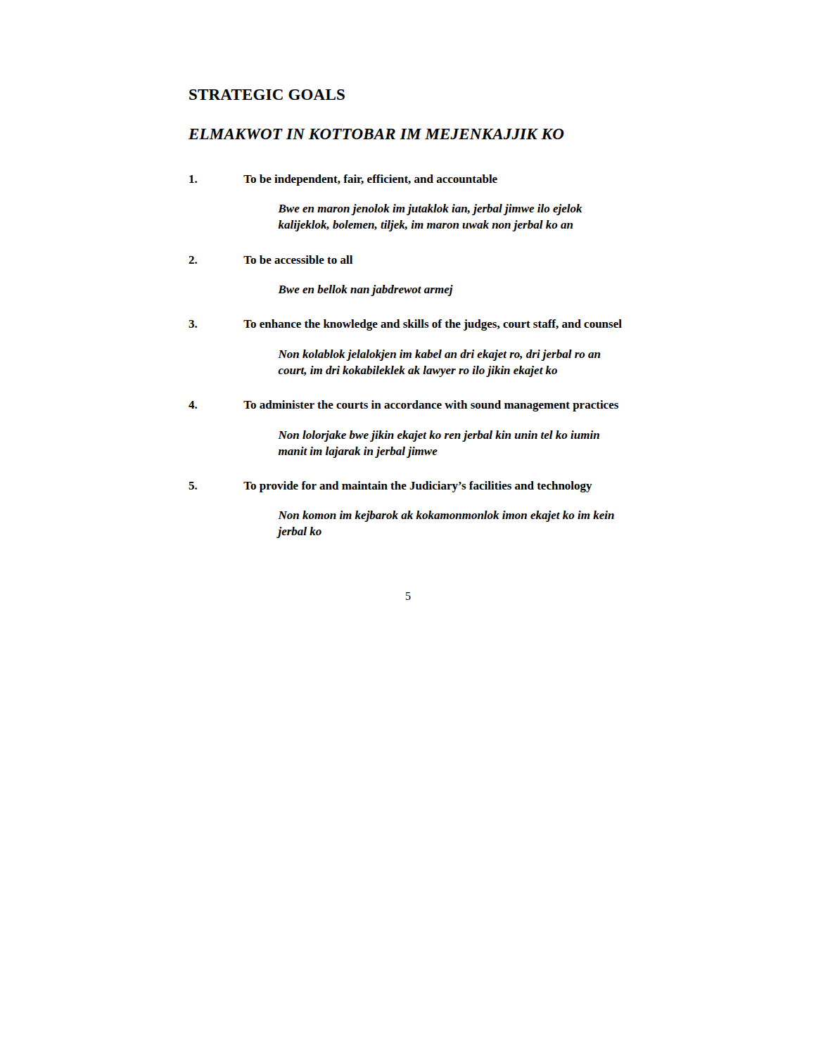STRATEGIC GOALS
ELMAKWOT IN KOTTOBAR IM MEJENKAJJIK KO
1.
To be independent, fair, efficient, and accountable
Bwe en maron jenolok im jutaklok ian, jerbal jimwe ilo ejelok kalijeklok, bolemen, tiljek, im maron uwak non jerbal ko an
2.
To be accessible to all
Bwe en bellok nan jabdrewot armej
3.
To enhance the knowledge and skills of the judges, court staff, and counsel
Non kolablok jelalokjen im kabel an dri ekajet ro, dri jerbal ro an court, im dri kokabileklek ak lawyer ro ilo jikin ekajet ko
4.
To administer the courts in accordance with sound management practices
Non lolorjake bwe jikin ekajet ko ren jerbal kin unin tel ko iumin manit im lajarak in jerbal jimwe
5.
To provide for and maintain the Judiciary’s facilities and technology
Non komon im kejbarok ak kokamonmonlok imon ekajet ko im kein jerbal ko
5